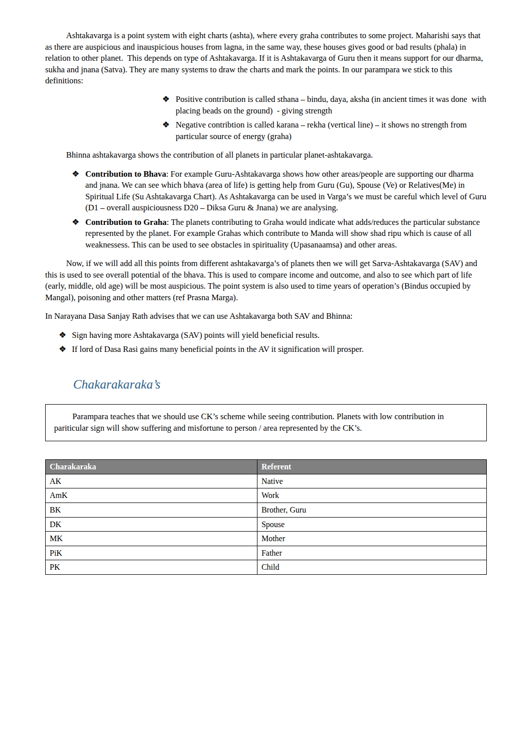Ashtakavarga is a point system with eight charts (ashta), where every graha contributes to some project. Maharishi says that as there are auspicious and inauspicious houses from lagna, in the same way, these houses gives good or bad results (phala) in relation to other planet. This depends on type of Ashtakavarga. If it is Ashtakavarga of Guru then it means support for our dharma, sukha and jnana (Satva). They are many systems to draw the charts and mark the points. In our parampara we stick to this definitions:
Positive contribution is called sthana – bindu, daya, aksha (in ancient times it was done with placing beads on the ground) - giving strength
Negative contribtion is called karana – rekha (vertical line) – it shows no strength from particular source of energy (graha)
Bhinna ashtakavarga shows the contribution of all planets in particular planet-ashtakavarga.
Contribution to Bhava: For example Guru-Ashtakavarga shows how other areas/people are supporting our dharma and jnana. We can see which bhava (area of life) is getting help from Guru (Gu), Spouse (Ve) or Relatives(Me) in Spiritual Life (Su Ashtakavarga Chart). As Ashtakavarga can be used in Varga’s we must be careful which level of Guru (D1 – overall auspiciousness D20 – Diksa Guru & Jnana) we are analysing.
Contribution to Graha: The planets contributing to Graha would indicate what adds/reduces the particular substance represented by the planet. For example Grahas which contribute to Manda will show shad ripu which is cause of all weaknessess. This can be used to see obstacles in spirituality (Upasanaamsa) and other areas.
Now, if we will add all this points from different ashtakavarga’s of planets then we will get Sarva-Ashtakavarga (SAV) and this is used to see overall potential of the bhava. This is used to compare income and outcome, and also to see which part of life (early, middle, old age) will be most auspicious. The point system is also used to time years of operation’s (Bindus occupied by Mangal), poisoning and other matters (ref Prasna Marga).
In Narayana Dasa Sanjay Rath advises that we can use Ashtakavarga both SAV and Bhinna:
Sign having more Ashtakavarga (SAV) points will yield beneficial results.
If lord of Dasa Rasi gains many beneficial points in the AV it signification will prosper.
Chakarakaraka’s
Parampara teaches that we should use CK’s scheme while seeing contribution. Planets with low contribution in pariticular sign will show suffering and misfortune to person / area represented by the CK’s.
| Charakaraka | Referent |
| --- | --- |
| AK | Native |
| AmK | Work |
| BK | Brother, Guru |
| DK | Spouse |
| MK | Mother |
| PiK | Father |
| PK | Child |